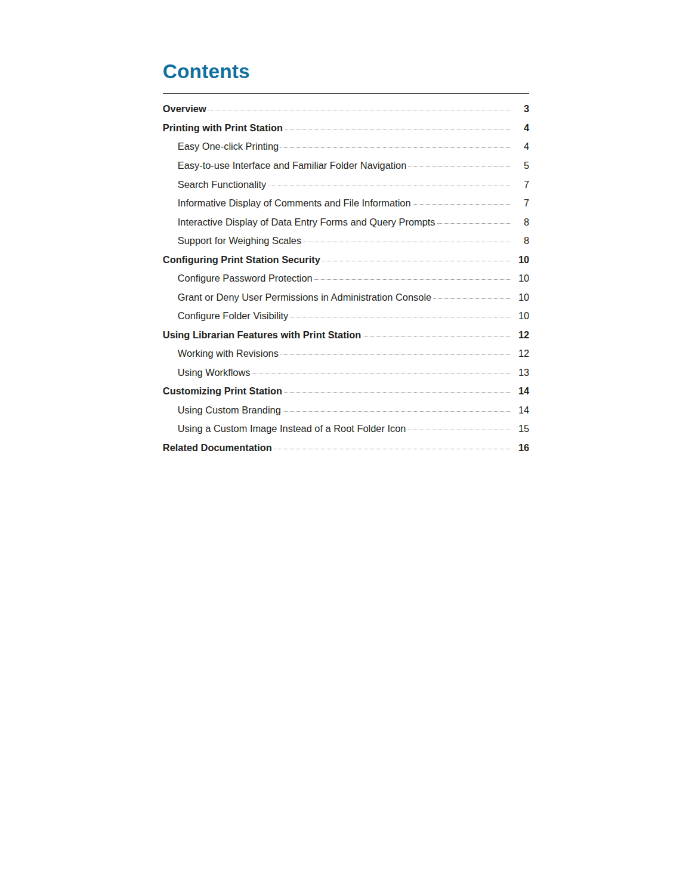Contents
Overview 3
Printing with Print Station 4
Easy One-click Printing 4
Easy-to-use Interface and Familiar Folder Navigation 5
Search Functionality 7
Informative Display of Comments and File Information 7
Interactive Display of Data Entry Forms and Query Prompts 8
Support for Weighing Scales 8
Configuring Print Station Security 10
Configure Password Protection 10
Grant or Deny User Permissions in Administration Console 10
Configure Folder Visibility 10
Using Librarian Features with Print Station 12
Working with Revisions 12
Using Workflows 13
Customizing Print Station 14
Using Custom Branding 14
Using a Custom Image Instead of a Root Folder Icon 15
Related Documentation 16